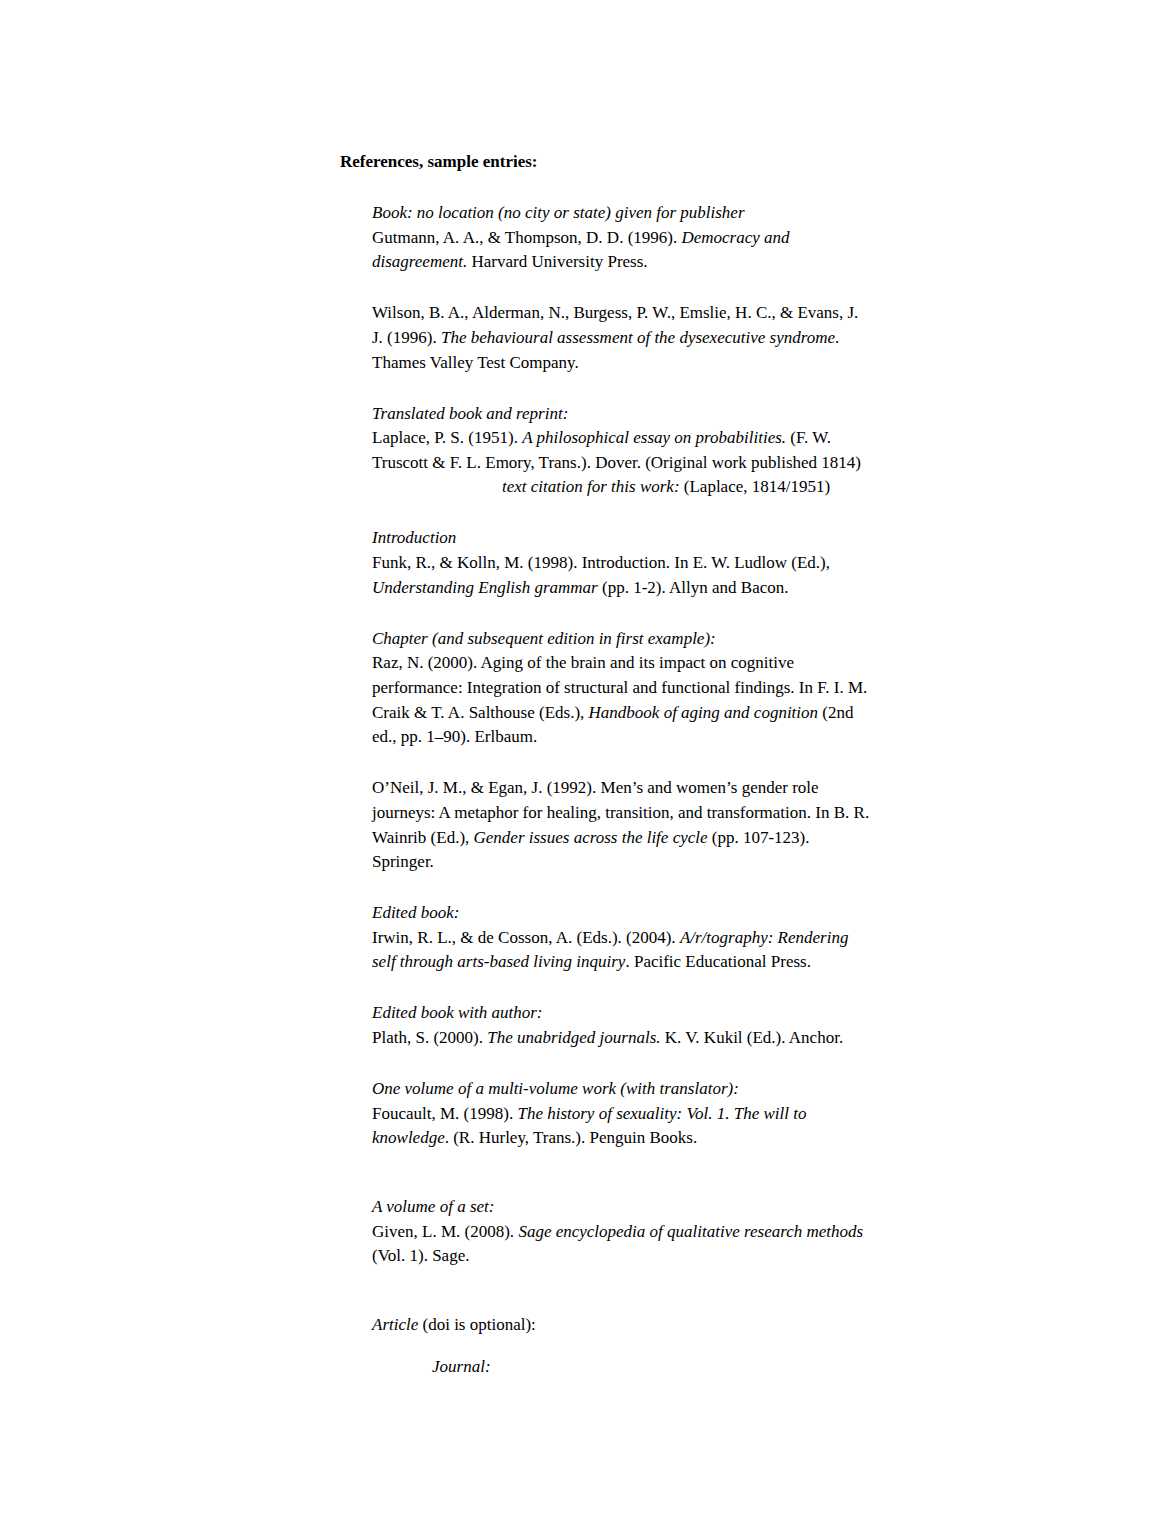References, sample entries:
Book: no location (no city or state) given for publisher
Gutmann, A. A., & Thompson, D. D. (1996). Democracy and disagreement. Harvard University Press.
Wilson, B. A., Alderman, N., Burgess, P. W., Emslie, H. C., & Evans, J. J. (1996). The behavioural assessment of the dysexecutive syndrome. Thames Valley Test Company.
Translated book and reprint:
Laplace, P. S. (1951). A philosophical essay on probabilities. (F. W. Truscott & F. L. Emory, Trans.). Dover. (Original work published 1814) text citation for this work: (Laplace, 1814/1951)
Introduction
Funk, R., & Kolln, M. (1998). Introduction. In E. W. Ludlow (Ed.), Understanding English grammar (pp. 1-2). Allyn and Bacon.
Chapter (and subsequent edition in first example):
Raz, N. (2000). Aging of the brain and its impact on cognitive performance: Integration of structural and functional findings. In F. I. M. Craik & T. A. Salthouse (Eds.), Handbook of aging and cognition (2nd ed., pp. 1–90). Erlbaum.
O’Neil, J. M., & Egan, J. (1992). Men’s and women’s gender role journeys: A metaphor for healing, transition, and transformation. In B. R. Wainrib (Ed.), Gender issues across the life cycle (pp. 107-123). Springer.
Edited book:
Irwin, R. L., & de Cosson, A. (Eds.). (2004). A/r/tography: Rendering self through arts-based living inquiry. Pacific Educational Press.
Edited book with author:
Plath, S. (2000). The unabridged journals. K. V. Kukil (Ed.). Anchor.
One volume of a multi-volume work (with translator):
Foucault, M. (1998). The history of sexuality: Vol. 1. The will to knowledge. (R. Hurley, Trans.). Penguin Books.
A volume of a set:
Given, L. M. (2008). Sage encyclopedia of qualitative research methods (Vol. 1). Sage.
Article (doi is optional):
Journal: